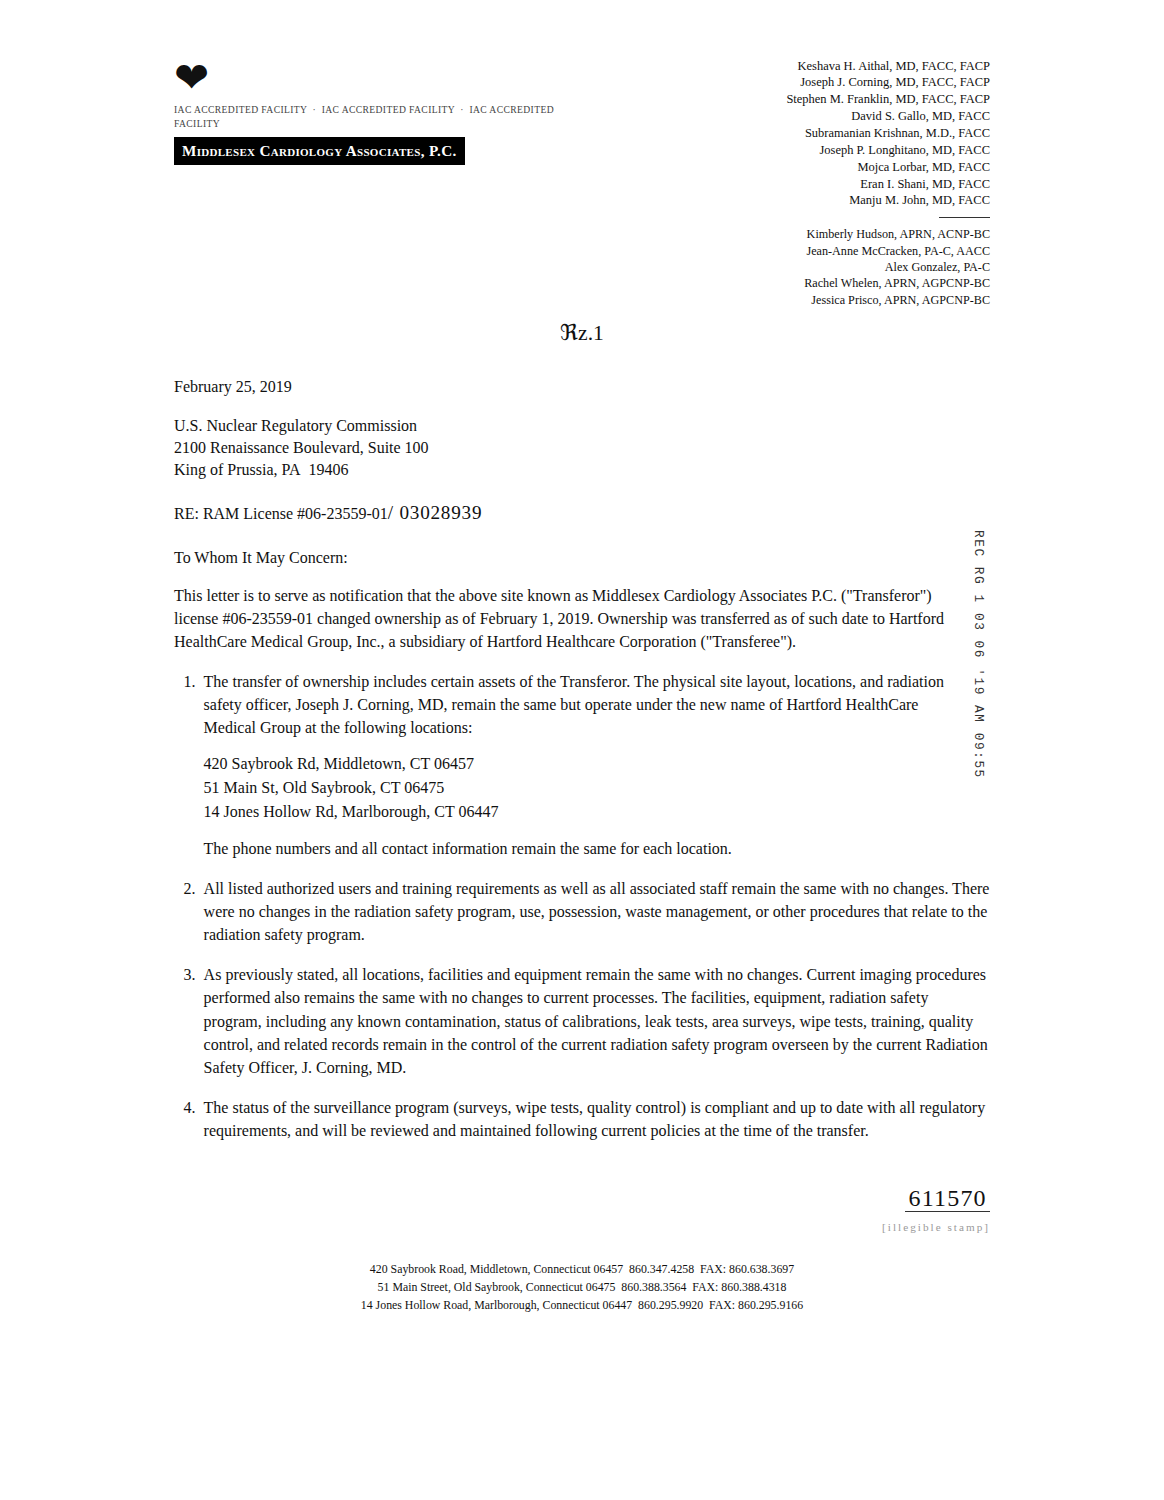❤
IAC ACCREDITED FACILITY · IAC ACCREDITED FACILITY · IAC ACCREDITED FACILITY
Middlesex Cardiology Associates, P.C.
Keshava H. Aithal, MD, FACC, FACP
Joseph J. Corning, MD, FACC, FACP
Stephen M. Franklin, MD, FACC, FACP
David S. Gallo, MD, FACC
Subramanian Krishnan, M.D., FACC
Joseph P. Longhitano, MD, FACC
Mojca Lorbar, MD, FACC
Eran I. Shani, MD, FACC
Manju M. John, MD, FACC
Kimberly Hudson, APRN, ACNP-BC
Jean-Anne McCracken, PA-C, AACC
Alex Gonzalez, PA-C
Rachel Whelen, APRN, AGPCNP-BC
Jessica Prisco, APRN, AGPCNP-BC
ℜz.1
February 25, 2019
U.S. Nuclear Regulatory Commission
2100 Renaissance Boulevard, Suite 100
King of Prussia, PA 19406
RE: RAM License #06-23559-01/ 03028939
REC RG 1 03 06 '19 AM 09:55
To Whom It May Concern:
This letter is to serve as notification that the above site known as Middlesex Cardiology Associates P.C. ("Transferor") license #06-23559-01 changed ownership as of February 1, 2019. Ownership was transferred as of such date to Hartford HealthCare Medical Group, Inc., a subsidiary of Hartford Healthcare Corporation ("Transferee").
The transfer of ownership includes certain assets of the Transferor. The physical site layout, locations, and radiation safety officer, Joseph J. Corning, MD, remain the same but operate under the new name of Hartford HealthCare Medical Group at the following locations:
420 Saybrook Rd, Middletown, CT 06457
51 Main St, Old Saybrook, CT 06475
14 Jones Hollow Rd, Marlborough, CT 06447
The phone numbers and all contact information remain the same for each location.
All listed authorized users and training requirements as well as all associated staff remain the same with no changes. There were no changes in the radiation safety program, use, possession, waste management, or other procedures that relate to the radiation safety program.
As previously stated, all locations, facilities and equipment remain the same with no changes. Current imaging procedures performed also remains the same with no changes to current processes. The facilities, equipment, radiation safety program, including any known contamination, status of calibrations, leak tests, area surveys, wipe tests, training, quality control, and related records remain in the control of the current radiation safety program overseen by the current Radiation Safety Officer, J. Corning, MD.
The status of the surveillance program (surveys, wipe tests, quality control) is compliant and up to date with all regulatory requirements, and will be reviewed and maintained following current policies at the time of the transfer.
611570
[illegible stamp]
420 Saybrook Road, Middletown, Connecticut 06457 860.347.4258 FAX: 860.638.3697
51 Main Street, Old Saybrook, Connecticut 06475 860.388.3564 FAX: 860.388.4318
14 Jones Hollow Road, Marlborough, Connecticut 06447 860.295.9920 FAX: 860.295.9166